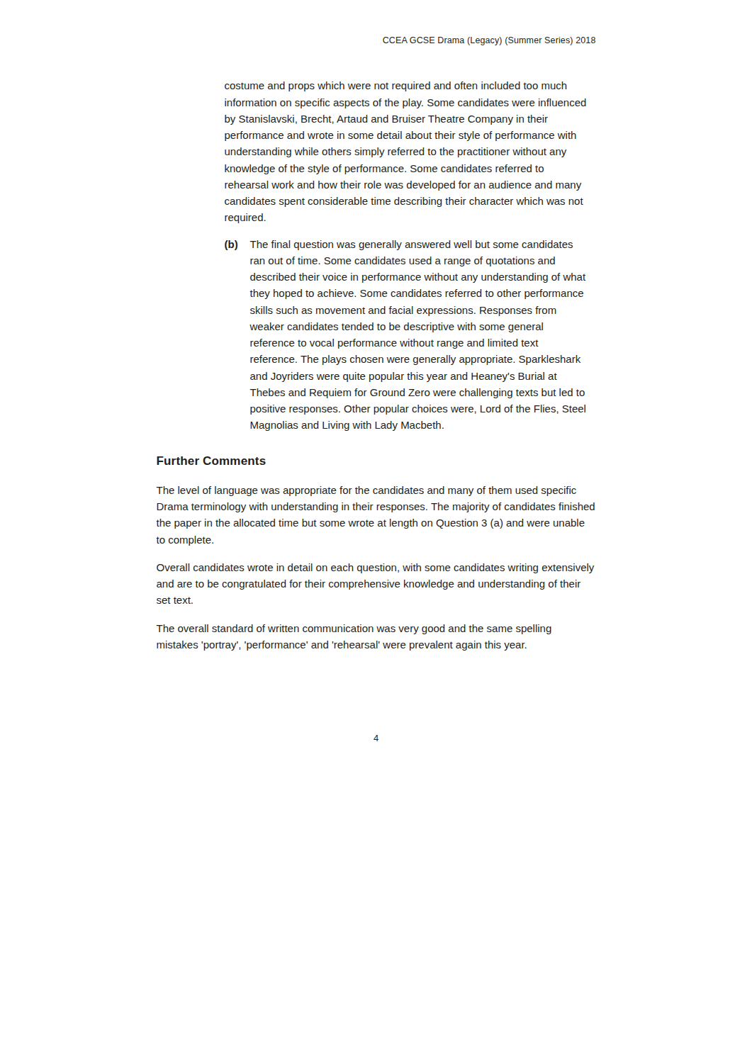CCEA GCSE Drama (Legacy) (Summer Series) 2018
costume and props which were not required and often included too much information on specific aspects of the play. Some candidates were influenced by Stanislavski, Brecht, Artaud and Bruiser Theatre Company in their performance and wrote in some detail about their style of performance with understanding while others simply referred to the practitioner without any knowledge of the style of performance. Some candidates referred to rehearsal work and how their role was developed for an audience and many candidates spent considerable time describing their character which was not required.
(b)
The final question was generally answered well but some candidates ran out of time. Some candidates used a range of quotations and described their voice in performance without any understanding of what they hoped to achieve. Some candidates referred to other performance skills such as movement and facial expressions. Responses from weaker candidates tended to be descriptive with some general reference to vocal performance without range and limited text reference. The plays chosen were generally appropriate. Sparkleshark and Joyriders were quite popular this year and Heaney's Burial at Thebes and Requiem for Ground Zero were challenging texts but led to positive responses. Other popular choices were, Lord of the Flies, Steel Magnolias and Living with Lady Macbeth.
Further Comments
The level of language was appropriate for the candidates and many of them used specific Drama terminology with understanding in their responses. The majority of candidates finished the paper in the allocated time but some wrote at length on Question 3 (a) and were unable to complete.
Overall candidates wrote in detail on each question, with some candidates writing extensively and are to be congratulated for their comprehensive knowledge and understanding of their set text.
The overall standard of written communication was very good and the same spelling mistakes 'portray', 'performance' and 'rehearsal' were prevalent again this year.
4